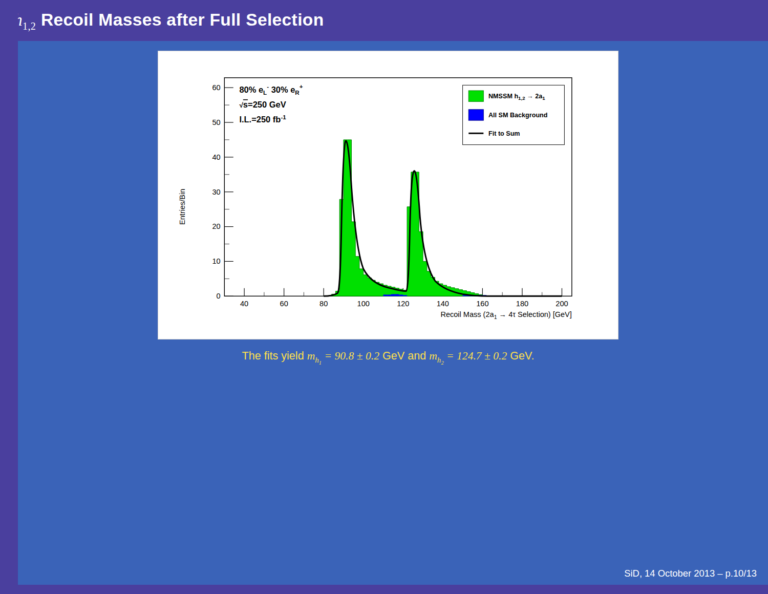h1,2 Recoil Masses after Full Selection
Entries/Bin 0 10 20 30 40 50 60 40 60 80 100 120 140 160 180 200 Recoil Mass (2a1 → 4τ Selection) [GeV] 80% eL- 30% eR+ √s=250 GeV I.L.=250 fb-1 NMSSM h1,2 → 2a1 All SM Background Fit to Sum
The fits yield mh1 = 90.8 ± 0.2 GeV and mh2 = 124.7 ± 0.2 GeV.
SiD, 14 October 2013 – p.10/13